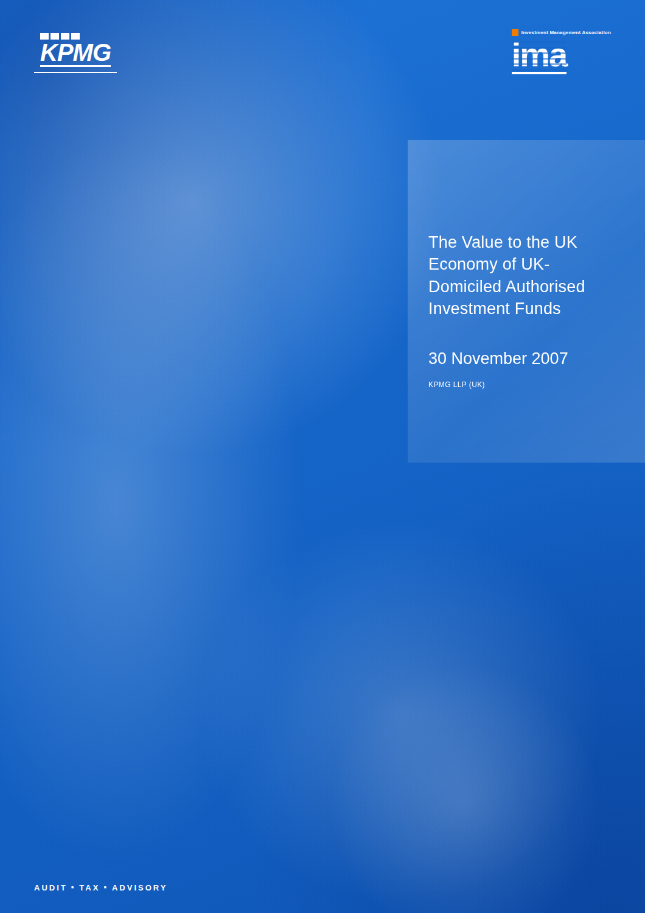KPMG
Investment Management Association
ima
The Value to the UK Economy of UK-Domiciled Authorised Investment Funds
30 November 2007
KPMG LLP (UK)
AUDIT▪TAX▪ADVISORY